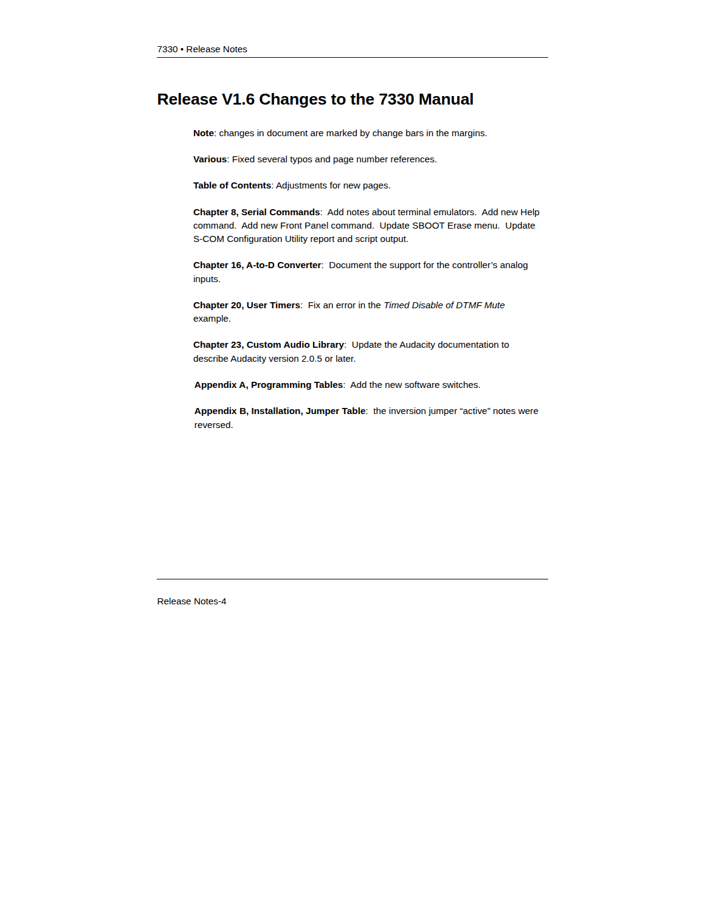7330 • Release Notes
Release V1.6 Changes to the 7330 Manual
Note: changes in document are marked by change bars in the margins.
Various: Fixed several typos and page number references.
Table of Contents: Adjustments for new pages.
Chapter 8, Serial Commands: Add notes about terminal emulators. Add new Help command. Add new Front Panel command. Update SBOOT Erase menu. Update S-COM Configuration Utility report and script output.
Chapter 16, A-to-D Converter: Document the support for the controller’s analog inputs.
Chapter 20, User Timers: Fix an error in the Timed Disable of DTMF Mute example.
Chapter 23, Custom Audio Library: Update the Audacity documentation to describe Audacity version 2.0.5 or later.
Appendix A, Programming Tables: Add the new software switches.
Appendix B, Installation, Jumper Table: the inversion jumper “active” notes were reversed.
Release Notes-4